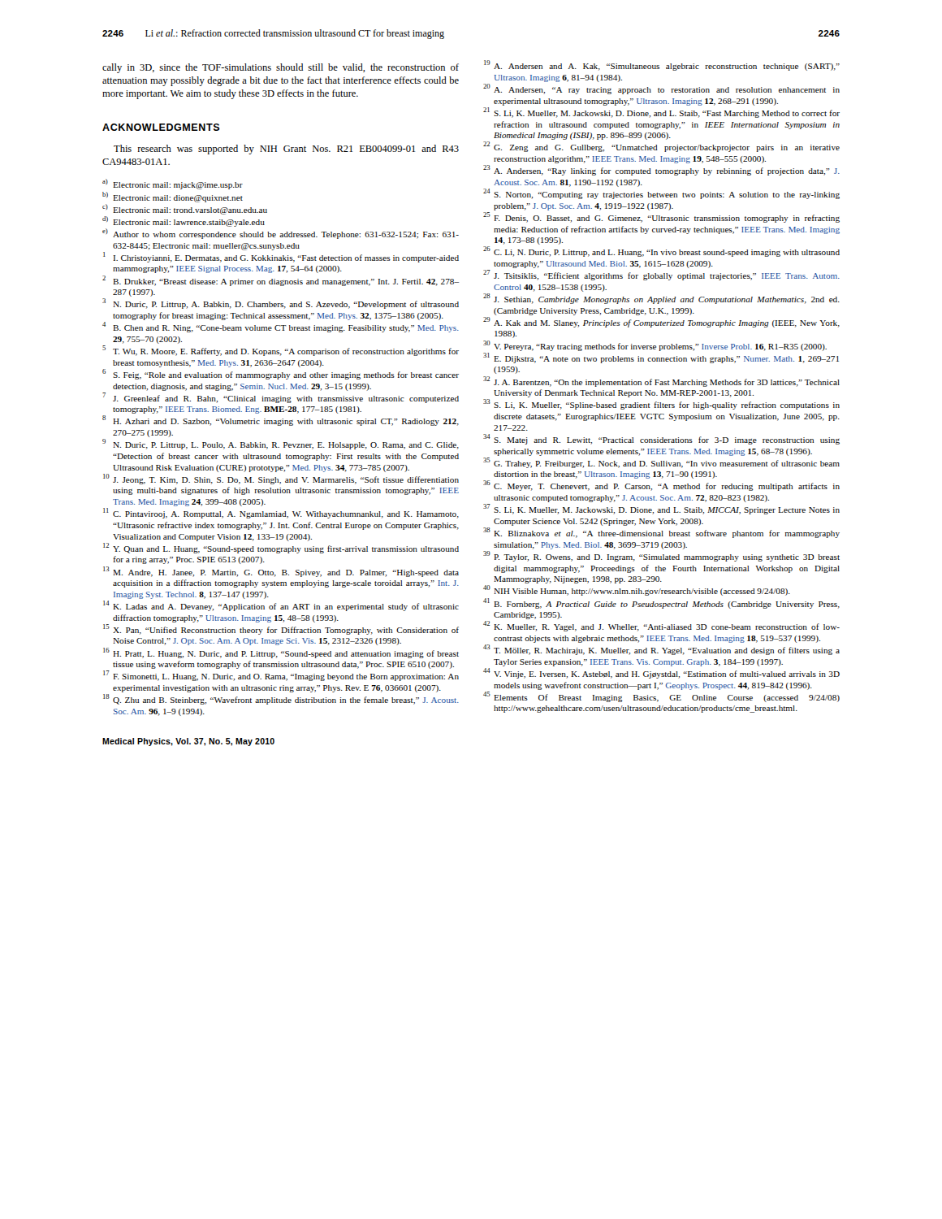2246
Li et al.: Refraction corrected transmission ultrasound CT for breast imaging
2246
cally in 3D, since the TOF-simulations should still be valid, the reconstruction of attenuation may possibly degrade a bit due to the fact that interference effects could be more important. We aim to study these 3D effects in the future.
ACKNOWLEDGMENTS
This research was supported by NIH Grant Nos. R21 EB004099-01 and R43 CA94483-01A1.
a) Electronic mail: mjack@ime.usp.br
b) Electronic mail: dione@quixnet.net
c) Electronic mail: trond.varslot@anu.edu.au
d) Electronic mail: lawrence.staib@yale.edu
e) Author to whom correspondence should be addressed. Telephone: 631-632-1524; Fax: 631-632-8445; Electronic mail: mueller@cs.sunysb.edu
1 I. Christoyianni, E. Dermatas, and G. Kokkinakis, “Fast detection of masses in computer-aided mammography,” IEEE Signal Process. Mag. 17, 54–64 (2000).
2 B. Drukker, “Breast disease: A primer on diagnosis and management,” Int. J. Fertil. 42, 278–287 (1997).
3 N. Duric, P. Littrup, A. Babkin, D. Chambers, and S. Azevedo, “Development of ultrasound tomography for breast imaging: Technical assessment,” Med. Phys. 32, 1375–1386 (2005).
4 B. Chen and R. Ning, “Cone-beam volume CT breast imaging. Feasibility study,” Med. Phys. 29, 755–70 (2002).
5 T. Wu, R. Moore, E. Rafferty, and D. Kopans, “A comparison of reconstruction algorithms for breast tomosynthesis,” Med. Phys. 31, 2636–2647 (2004).
6 S. Feig, “Role and evaluation of mammography and other imaging methods for breast cancer detection, diagnosis, and staging,” Semin. Nucl. Med. 29, 3–15 (1999).
7 J. Greenleaf and R. Bahn, “Clinical imaging with transmissive ultrasonic computerized tomography,” IEEE Trans. Biomed. Eng. BME-28, 177–185 (1981).
8 H. Azhari and D. Sazbon, “Volumetric imaging with ultrasonic spiral CT,” Radiology 212, 270–275 (1999).
9 N. Duric, P. Littrup, L. Poulo, A. Babkin, R. Pevzner, E. Holsapple, O. Rama, and C. Glide, “Detection of breast cancer with ultrasound tomography: First results with the Computed Ultrasound Risk Evaluation (CURE) prototype,” Med. Phys. 34, 773–785 (2007).
10 J. Jeong, T. Kim, D. Shin, S. Do, M. Singh, and V. Marmarelis, “Soft tissue differentiation using multi-band signatures of high resolution ultrasonic transmission tomography,” IEEE Trans. Med. Imaging 24, 399–408 (2005).
11 C. Pintavirooj, A. Romputtal, A. Ngamlamiad, W. Withayachumnankul, and K. Hamamoto, “Ultrasonic refractive index tomography,” J. Int. Conf. Central Europe on Computer Graphics, Visualization and Computer Vision 12, 133–19 (2004).
12 Y. Quan and L. Huang, “Sound-speed tomography using first-arrival transmission ultrasound for a ring array,” Proc. SPIE 6513 (2007).
13 M. Andre, H. Janee, P. Martin, G. Otto, B. Spivey, and D. Palmer, “High-speed data acquisition in a diffraction tomography system employing large-scale toroidal arrays,” Int. J. Imaging Syst. Technol. 8, 137–147 (1997).
14 K. Ladas and A. Devaney, “Application of an ART in an experimental study of ultrasonic diffraction tomography,” Ultrason. Imaging 15, 48–58 (1993).
15 X. Pan, “Unified Reconstruction theory for Diffraction Tomography, with Consideration of Noise Control,” J. Opt. Soc. Am. A Opt. Image Sci. Vis. 15, 2312–2326 (1998).
16 H. Pratt, L. Huang, N. Duric, and P. Littrup, “Sound-speed and attenuation imaging of breast tissue using waveform tomography of transmission ultrasound data,” Proc. SPIE 6510 (2007).
17 F. Simonetti, L. Huang, N. Duric, and O. Rama, “Imaging beyond the Born approximation: An experimental investigation with an ultrasonic ring array,” Phys. Rev. E 76, 036601 (2007).
18 Q. Zhu and B. Steinberg, “Wavefront amplitude distribution in the female breast,” J. Acoust. Soc. Am. 96, 1–9 (1994).
19 A. Andersen and A. Kak, “Simultaneous algebraic reconstruction technique (SART),” Ultrason. Imaging 6, 81–94 (1984).
20 A. Andersen, “A ray tracing approach to restoration and resolution enhancement in experimental ultrasound tomography,” Ultrason. Imaging 12, 268–291 (1990).
21 S. Li, K. Mueller, M. Jackowski, D. Dione, and L. Staib, “Fast Marching Method to correct for refraction in ultrasound computed tomography,” in IEEE International Symposium in Biomedical Imaging (ISBI), pp. 896–899 (2006).
22 G. Zeng and G. Gullberg, “Unmatched projector/backprojector pairs in an iterative reconstruction algorithm,” IEEE Trans. Med. Imaging 19, 548–555 (2000).
23 A. Andersen, “Ray linking for computed tomography by rebinning of projection data,” J. Acoust. Soc. Am. 81, 1190–1192 (1987).
24 S. Norton, “Computing ray trajectories between two points: A solution to the ray-linking problem,” J. Opt. Soc. Am. 4, 1919–1922 (1987).
25 F. Denis, O. Basset, and G. Gimenez, “Ultrasonic transmission tomography in refracting media: Reduction of refraction artifacts by curved-ray techniques,” IEEE Trans. Med. Imaging 14, 173–88 (1995).
26 C. Li, N. Duric, P. Littrup, and L. Huang, “In vivo breast sound-speed imaging with ultrasound tomography,” Ultrasound Med. Biol. 35, 1615–1628 (2009).
27 J. Tsitsiklis, “Efficient algorithms for globally optimal trajectories,” IEEE Trans. Autom. Control 40, 1528–1538 (1995).
28 J. Sethian, Cambridge Monographs on Applied and Computational Mathematics, 2nd ed. (Cambridge University Press, Cambridge, U.K., 1999).
29 A. Kak and M. Slaney, Principles of Computerized Tomographic Imaging (IEEE, New York, 1988).
30 V. Pereyra, “Ray tracing methods for inverse problems,” Inverse Probl. 16, R1–R35 (2000).
31 E. Dijkstra, “A note on two problems in connection with graphs,” Numer. Math. 1, 269–271 (1959).
32 J. A. Barentzen, “On the implementation of Fast Marching Methods for 3D lattices,” Technical University of Denmark Technical Report No. MM-REP-2001-13, 2001.
33 S. Li, K. Mueller, “Spline-based gradient filters for high-quality refraction computations in discrete datasets,” Eurographics/IEEE VGTC Symposium on Visualization, June 2005, pp. 217–222.
34 S. Matej and R. Lewitt, “Practical considerations for 3-D image reconstruction using spherically symmetric volume elements,” IEEE Trans. Med. Imaging 15, 68–78 (1996).
35 G. Trahey, P. Freiburger, L. Nock, and D. Sullivan, “In vivo measurement of ultrasonic beam distortion in the breast,” Ultrason. Imaging 13, 71–90 (1991).
36 C. Meyer, T. Chenevert, and P. Carson, “A method for reducing multipath artifacts in ultrasonic computed tomography,” J. Acoust. Soc. Am. 72, 820–823 (1982).
37 S. Li, K. Mueller, M. Jackowski, D. Dione, and L. Staib, MICCAI, Springer Lecture Notes in Computer Science Vol. 5242 (Springer, New York, 2008).
38 K. Bliznakova et al., “A three-dimensional breast software phantom for mammography simulation,” Phys. Med. Biol. 48, 3699–3719 (2003).
39 P. Taylor, R. Owens, and D. Ingram, “Simulated mammography using synthetic 3D breast digital mammography,” Proceedings of the Fourth International Workshop on Digital Mammography, Nijnegen, 1998, pp. 283–290.
40 NIH Visible Human, http://www.nlm.nih.gov/research/visible (accessed 9/24/08).
41 B. Fornberg, A Practical Guide to Pseudospectral Methods (Cambridge University Press, Cambridge, 1995).
42 K. Mueller, R. Yagel, and J. Wheller, “Anti-aliased 3D cone-beam reconstruction of low-contrast objects with algebraic methods,” IEEE Trans. Med. Imaging 18, 519–537 (1999).
43 T. Möller, R. Machiraju, K. Mueller, and R. Yagel, “Evaluation and design of filters using a Taylor Series expansion,” IEEE Trans. Vis. Comput. Graph. 3, 184–199 (1997).
44 V. Vinje, E. Iversen, K. Astebøl, and H. Gjøystdal, “Estimation of multi-valued arrivals in 3D models using wavefront construction—part I,” Geophys. Prospect. 44, 819–842 (1996).
45 Elements Of Breast Imaging Basics, GE Online Course (accessed 9/24/08) http://www.gehealthcare.com/usen/ultrasound/education/products/cme_breast.html.
Medical Physics, Vol. 37, No. 5, May 2010